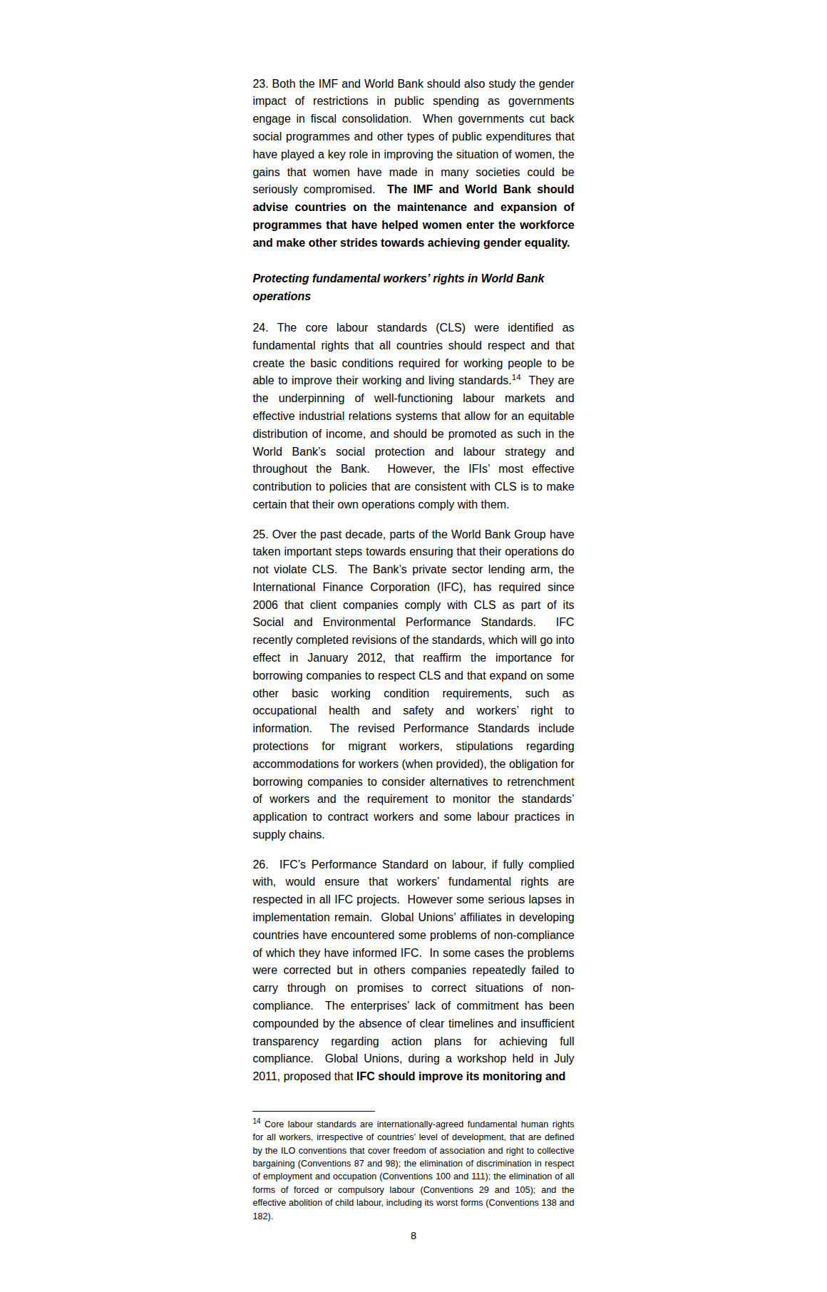23. Both the IMF and World Bank should also study the gender impact of restrictions in public spending as governments engage in fiscal consolidation. When governments cut back social programmes and other types of public expenditures that have played a key role in improving the situation of women, the gains that women have made in many societies could be seriously compromised. The IMF and World Bank should advise countries on the maintenance and expansion of programmes that have helped women enter the workforce and make other strides towards achieving gender equality.
Protecting fundamental workers’ rights in World Bank operations
24. The core labour standards (CLS) were identified as fundamental rights that all countries should respect and that create the basic conditions required for working people to be able to improve their working and living standards.14 They are the underpinning of well-functioning labour markets and effective industrial relations systems that allow for an equitable distribution of income, and should be promoted as such in the World Bank’s social protection and labour strategy and throughout the Bank. However, the IFIs’ most effective contribution to policies that are consistent with CLS is to make certain that their own operations comply with them.
25. Over the past decade, parts of the World Bank Group have taken important steps towards ensuring that their operations do not violate CLS. The Bank’s private sector lending arm, the International Finance Corporation (IFC), has required since 2006 that client companies comply with CLS as part of its Social and Environmental Performance Standards. IFC recently completed revisions of the standards, which will go into effect in January 2012, that reaffirm the importance for borrowing companies to respect CLS and that expand on some other basic working condition requirements, such as occupational health and safety and workers’ right to information. The revised Performance Standards include protections for migrant workers, stipulations regarding accommodations for workers (when provided), the obligation for borrowing companies to consider alternatives to retrenchment of workers and the requirement to monitor the standards’ application to contract workers and some labour practices in supply chains.
26. IFC’s Performance Standard on labour, if fully complied with, would ensure that workers’ fundamental rights are respected in all IFC projects. However some serious lapses in implementation remain. Global Unions’ affiliates in developing countries have encountered some problems of non-compliance of which they have informed IFC. In some cases the problems were corrected but in others companies repeatedly failed to carry through on promises to correct situations of non-compliance. The enterprises’ lack of commitment has been compounded by the absence of clear timelines and insufficient transparency regarding action plans for achieving full compliance. Global Unions, during a workshop held in July 2011, proposed that IFC should improve its monitoring and
14 Core labour standards are internationally-agreed fundamental human rights for all workers, irrespective of countries’ level of development, that are defined by the ILO conventions that cover freedom of association and right to collective bargaining (Conventions 87 and 98); the elimination of discrimination in respect of employment and occupation (Conventions 100 and 111); the elimination of all forms of forced or compulsory labour (Conventions 29 and 105); and the effective abolition of child labour, including its worst forms (Conventions 138 and 182).
8